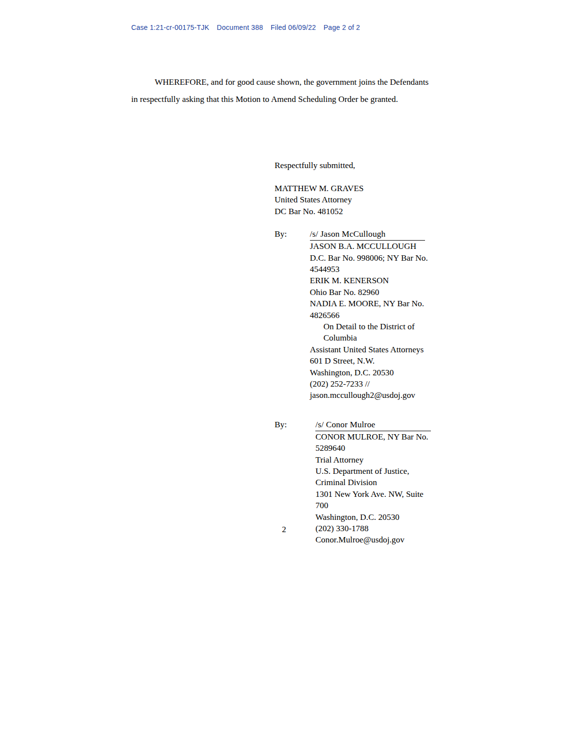Case 1:21-cr-00175-TJK Document 388 Filed 06/09/22 Page 2 of 2
WHEREFORE, and for good cause shown, the government joins the Defendants in respectfully asking that this Motion to Amend Scheduling Order be granted.
Respectfully submitted,
MATTHEW M. GRAVES
United States Attorney
DC Bar No. 481052
By:
/s/ Jason McCullough
JASON B.A. MCCULLOUGH
D.C. Bar No. 998006; NY Bar No. 4544953
ERIK M. KENERSON
Ohio Bar No. 82960
NADIA E. MOORE, NY Bar No. 4826566
On Detail to the District of Columbia
Assistant United States Attorneys
601 D Street, N.W.
Washington, D.C. 20530
(202) 252‑7233 //
jason.mccullough2@usdoj.gov
By:
/s/ Conor Mulroe
CONOR MULROE, NY Bar No. 5289640
Trial Attorney
U.S. Department of Justice, Criminal Division
1301 New York Ave. NW, Suite 700
Washington, D.C. 20530
(202) 330-1788
Conor.Mulroe@usdoj.gov
2